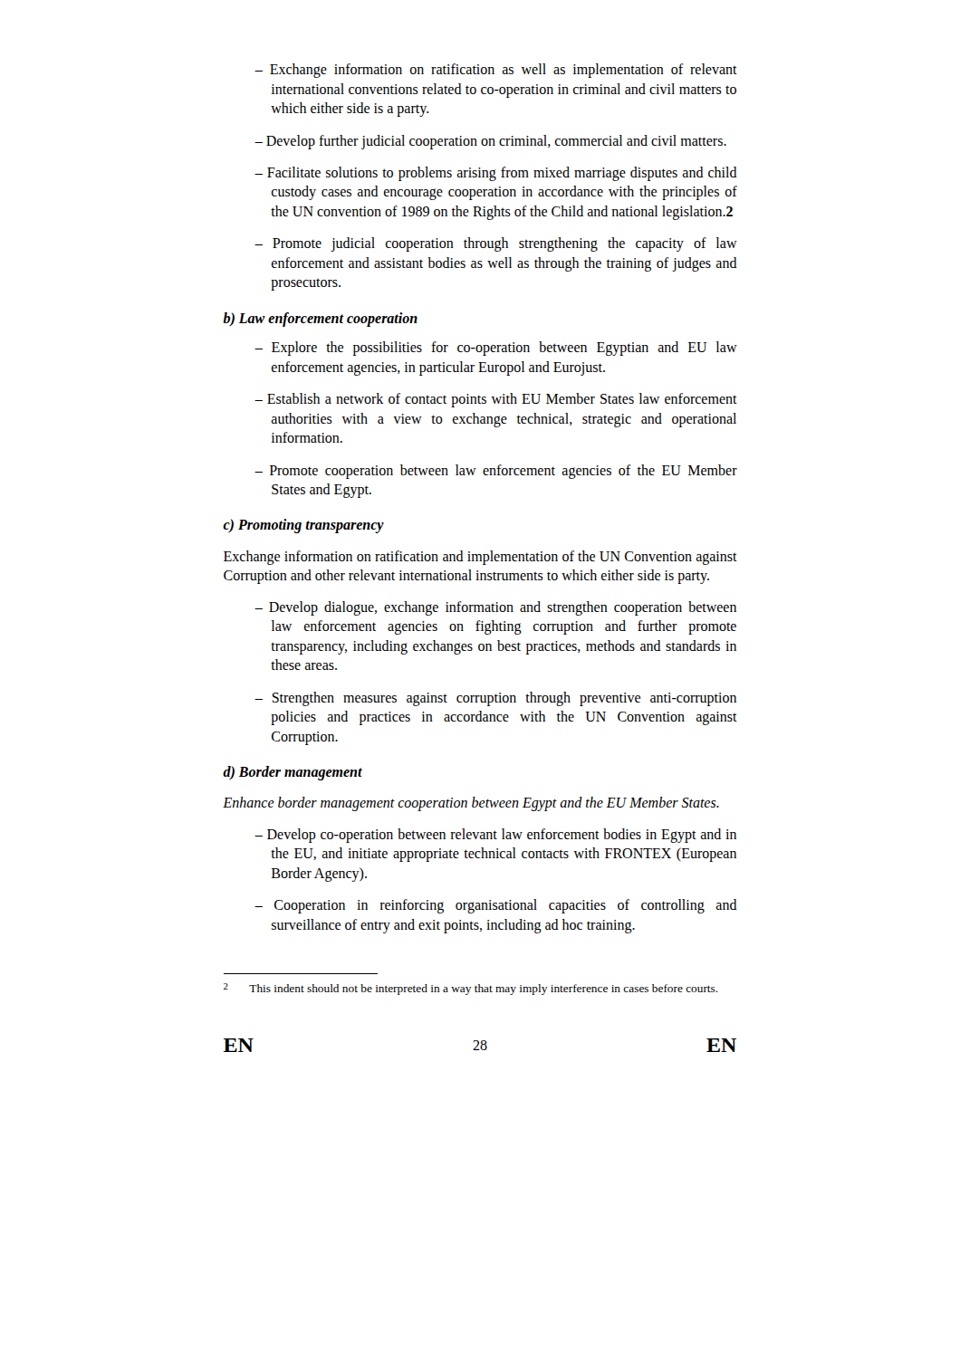Exchange information on ratification as well as implementation of relevant international conventions related to co-operation in criminal and civil matters to which either side is a party.
Develop further judicial cooperation on criminal, commercial and civil matters.
Facilitate solutions to problems arising from mixed marriage disputes and child custody cases and encourage cooperation in accordance with the principles of the UN convention of 1989 on the Rights of the Child and national legislation.2
Promote judicial cooperation through strengthening the capacity of law enforcement and assistant bodies as well as through the training of judges and prosecutors.
b) Law enforcement cooperation
Explore the possibilities for co-operation between Egyptian and EU law enforcement agencies, in particular Europol and Eurojust.
Establish a network of contact points with EU Member States law enforcement authorities with a view to exchange technical, strategic and operational information.
Promote cooperation between law enforcement agencies of the EU Member States and Egypt.
c) Promoting transparency
Exchange information on ratification and implementation of the UN Convention against Corruption and other relevant international instruments to which either side is party.
Develop dialogue, exchange information and strengthen cooperation between law enforcement agencies on fighting corruption and further promote transparency, including exchanges on best practices, methods and standards in these areas.
Strengthen measures against corruption through preventive anti-corruption policies and practices in accordance with the UN Convention against Corruption.
d) Border management
Enhance border management cooperation between Egypt and the EU Member States.
Develop co-operation between relevant law enforcement bodies in Egypt and in the EU, and initiate appropriate technical contacts with FRONTEX (European Border Agency).
Cooperation in reinforcing organisational capacities of controlling and surveillance of entry and exit points, including ad hoc training.
2
This indent should not be interpreted in a way that may imply interference in cases before courts.
EN
28
EN